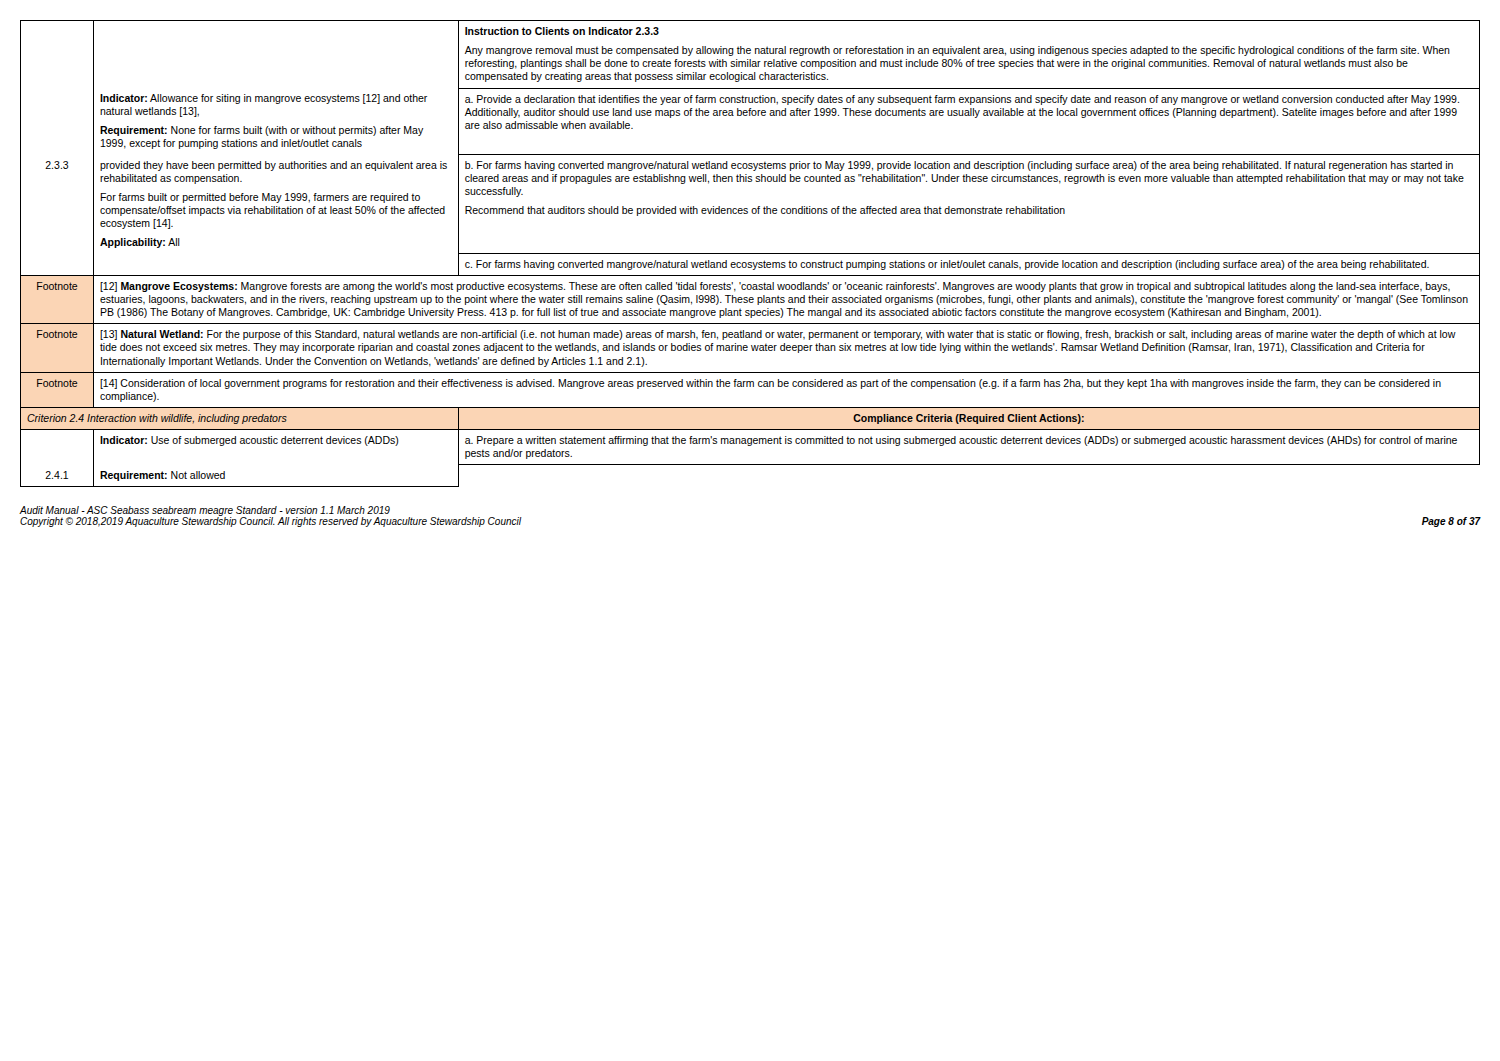| | | Instruction to Clients on Indicator 2.3.3 Any mangrove removal must be compensated by allowing the natural regrowth or reforestation in an equivalent area, using indigenous species adapted to the specific hydrological conditions of the farm site. When reforesting, plantings shall be done to create forests with similar relative composition and must include 80% of tree species that were in the original communities. Removal of natural wetlands must also be compensated by creating areas that possess similar ecological characteristics. |
| | Indicator: Allowance for siting in mangrove ecosystems [12] and other natural wetlands [13], Requirement: None for farms built (with or without permits) after May 1999, except for pumping stations and inlet/outlet canals | a. Provide a declaration that identifies the year of farm construction, specify dates of any subsequent farm expansions and specify date and reason of any mangrove or wetland conversion conducted after May 1999. Additionally, auditor should use land use maps of the area before and after 1999. These documents are usually available at the local government offices (Planning department). Satelite images before and after 1999 are also admissable when available. |
| 2.3.3 | provided they have been permitted by authorities and an equivalent area is rehabilitated as compensation. For farms built or permitted before May 1999, farmers are required to compensate/offset impacts via rehabilitation of at least 50% of the affected ecosystem [14]. Applicability: All | b. For farms having converted mangrove/natural wetland ecosystems prior to May 1999, provide location and description (including surface area) of the area being rehabilitated. If natural regeneration has started in cleared areas and if propagules are establishng well, then this should be counted as "rehabilitation". Under these circumstances, regrowth is even more valuable than attempted rehabilitation that may or may not take successfully. Recommend that auditors should be provided with evidences of the conditions of the affected area that demonstrate rehabilitation |
| | | c. For farms having converted mangrove/natural wetland ecosystems to construct pumping stations or inlet/oulet canals, provide location and description (including surface area) of the area being rehabilitated. |
| Footnote | [12] Mangrove Ecosystems: Mangrove forests are among the world's most productive ecosystems. These are often called 'tidal forests', 'coastal woodlands' or 'oceanic rainforests'. Mangroves are woody plants that grow in tropical and subtropical latitudes along the land-sea interface, bays, estuaries, lagoons, backwaters, and in the rivers, reaching upstream up to the point where the water still remains saline (Qasim, l998). These plants and their associated organisms (microbes, fungi, other plants and animals), constitute the 'mangrove forest community' or 'mangal' (See Tomlinson PB (1986) The Botany of Mangroves. Cambridge, UK: Cambridge University Press. 413 p. for full list of true and associate mangrove plant species) The mangal and its associated abiotic factors constitute the mangrove ecosystem (Kathiresan and Bingham, 2001). |
| Footnote | [13] Natural Wetland: For the purpose of this Standard, natural wetlands are non-artificial (i.e. not human made) areas of marsh, fen, peatland or water, permanent or temporary, with water that is static or flowing, fresh, brackish or salt, including areas of marine water the depth of which at low tide does not exceed six metres. They may incorporate riparian and coastal zones adjacent to the wetlands, and islands or bodies of marine water deeper than six metres at low tide lying within the wetlands'. Ramsar Wetland Definition (Ramsar, Iran, 1971), Classification and Criteria for Internationally Important Wetlands. Under the Convention on Wetlands, 'wetlands' are defined by Articles 1.1 and 2.1). |
| Footnote | [14] Consideration of local government programs for restoration and their effectiveness is advised. Mangrove areas preserved within the farm can be considered as part of the compensation (e.g. if a farm has 2ha, but they kept 1ha with mangroves inside the farm, they can be considered in compliance). |
| Criterion 2.4 Interaction with wildlife, including predators | Compliance Criteria (Required Client Actions): |
| | Indicator: Use of submerged acoustic deterrent devices (ADDs) | a. Prepare a written statement affirming that the farm's management is committed to not using submerged acoustic deterrent devices (ADDs) or submerged acoustic harassment devices (AHDs) for control of marine pests and/or predators. |
| 2.4.1 | Requirement: Not allowed | |
Audit Manual - ASC Seabass seabream meagre Standard - version 1.1 March 2019
Copyright © 2018,2019 Aquaculture Stewardship Council. All rights reserved by Aquaculture Stewardship Council
Page 8 of 37